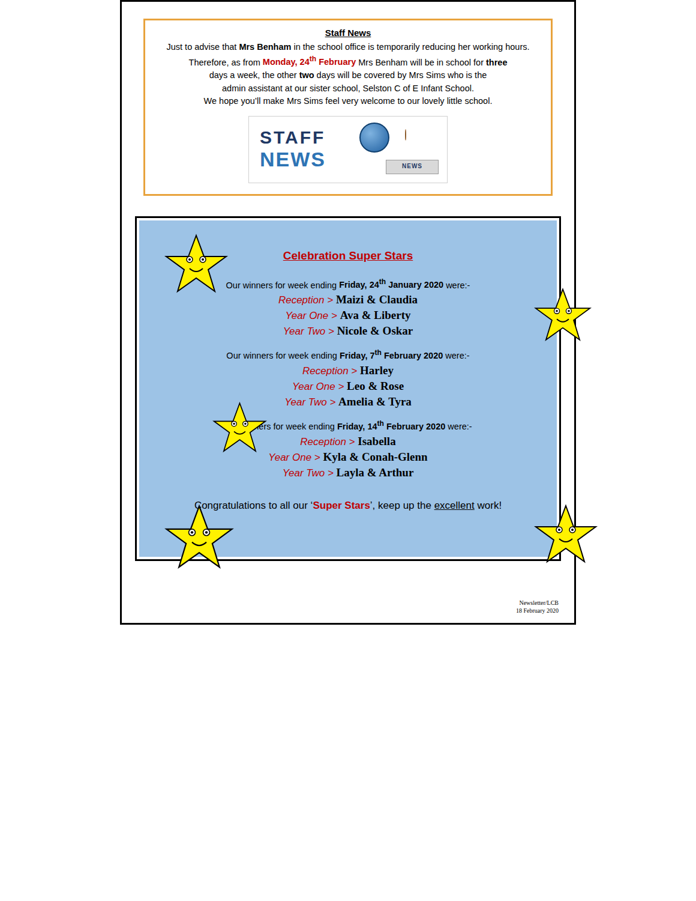Staff News
Just to advise that Mrs Benham in the school office is temporarily reducing her working hours.
Therefore, as from Monday, 24th February Mrs Benham will be in school for three
days a week, the other two days will be covered by Mrs Sims who is the
admin assistant at our sister school, Selston C of E Infant School.
We hope you’ll make Mrs Sims feel very welcome to our lovely little school.
STAFF NEWS NEWS
Celebration Super Stars
Our winners for week ending Friday, 24th January 2020 were:-
Reception > Maizi & Claudia
Year One > Ava & Liberty
Year Two > Nicole & Oskar
Our winners for week ending Friday, 7th February 2020 were:-
Reception > Harley
Year One > Leo & Rose
Year Two > Amelia & Tyra
Our winners for week ending Friday, 14th February 2020 were:-
Reception > Isabella
Year One > Kyla & Conah-Glenn
Year Two > Layla & Arthur
Congratulations to all our ‘Super Stars’, keep up the excellent work!
Newsletter/LCB
18 February 2020